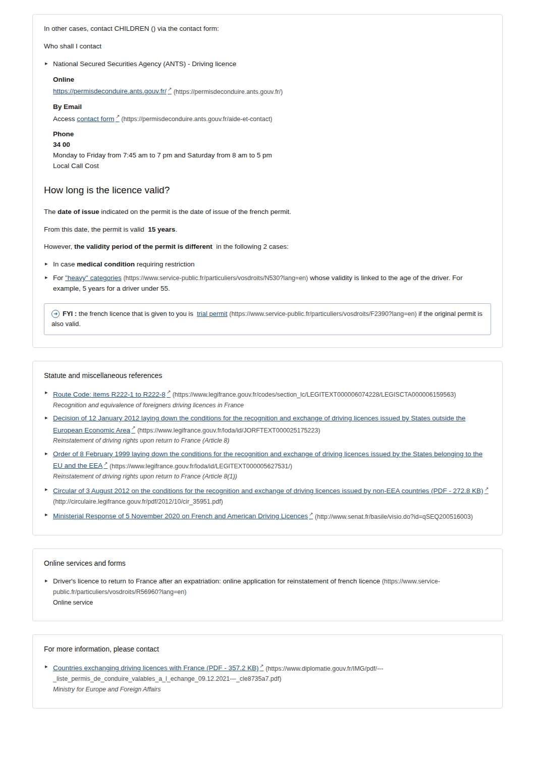In other cases, contact CHILDREN () via the contact form:
Who shall I contact
National Secured Securities Agency (ANTS) - Driving licence
Online
https://permisdeconduire.ants.gouv.fr/ (https://permisdeconduire.ants.gouv.fr/)
By Email
Access contact form (https://permisdeconduire.ants.gouv.fr/aide-et-contact)
Phone
34 00
Monday to Friday from 7:45 am to 7 pm and Saturday from 8 am to 5 pm
Local Call Cost
How long is the licence valid?
The date of issue indicated on the permit is the date of issue of the french permit.
From this date, the permit is valid 15 years.
However, the validity period of the permit is different in the following 2 cases:
In case medical condition requiring restriction
For "heavy" categories (https://www.service-public.fr/particuliers/vosdroits/N530?lang=en) whose validity is linked to the age of the driver. For example, 5 years for a driver under 55.
➜FYI : the french licence that is given to you is trial permit (https://www.service-public.fr/particuliers/vosdroits/F2390?lang=en) if the original permit is also valid.
Statute and miscellaneous references
Route Code: items R222-1 to R222-8 (https://www.legifrance.gouv.fr/codes/section_lc/LEGITEXT000006074228/LEGISCTA000006159563) Recognition and equivalence of foreigners driving licences in France
Decision of 12 January 2012 laying down the conditions for the recognition and exchange of driving licences issued by States outside the European Economic Area (https://www.legifrance.gouv.fr/loda/id/JORFTEXT000025175223) Reinstatement of driving rights upon return to France (Article 8)
Order of 8 February 1999 laying down the conditions for the recognition and exchange of driving licences issued by the States belonging to the EU and the EEA (https://www.legifrance.gouv.fr/loda/id/LEGITEXT000005627531/) Reinstatement of driving rights upon return to France (Article 8(1))
Circular of 3 August 2012 on the conditions for the recognition and exchange of driving licences issued by non-EEA countries (PDF - 272.8 KB) (http://circulaire.legifrance.gouv.fr/pdf/2012/10/cir_35951.pdf)
Ministerial Response of 5 November 2020 on French and American Driving Licences (http://www.senat.fr/basile/visio.do?id=qSEQ200516003)
Online services and forms
Driver's licence to return to France after an expatriation: online application for reinstatement of french licence (https://www.service-public.fr/particuliers/vosdroits/R56960?lang=en) Online service
For more information, please contact
Countries exchanging driving licences with France (PDF - 357.2 KB) (https://www.diplomatie.gouv.fr/IMG/pdf/---_liste_permis_de_conduire_valables_a_l_echange_09.12.2021---_cle8735a7.pdf) Ministry for Europe and Foreign Affairs